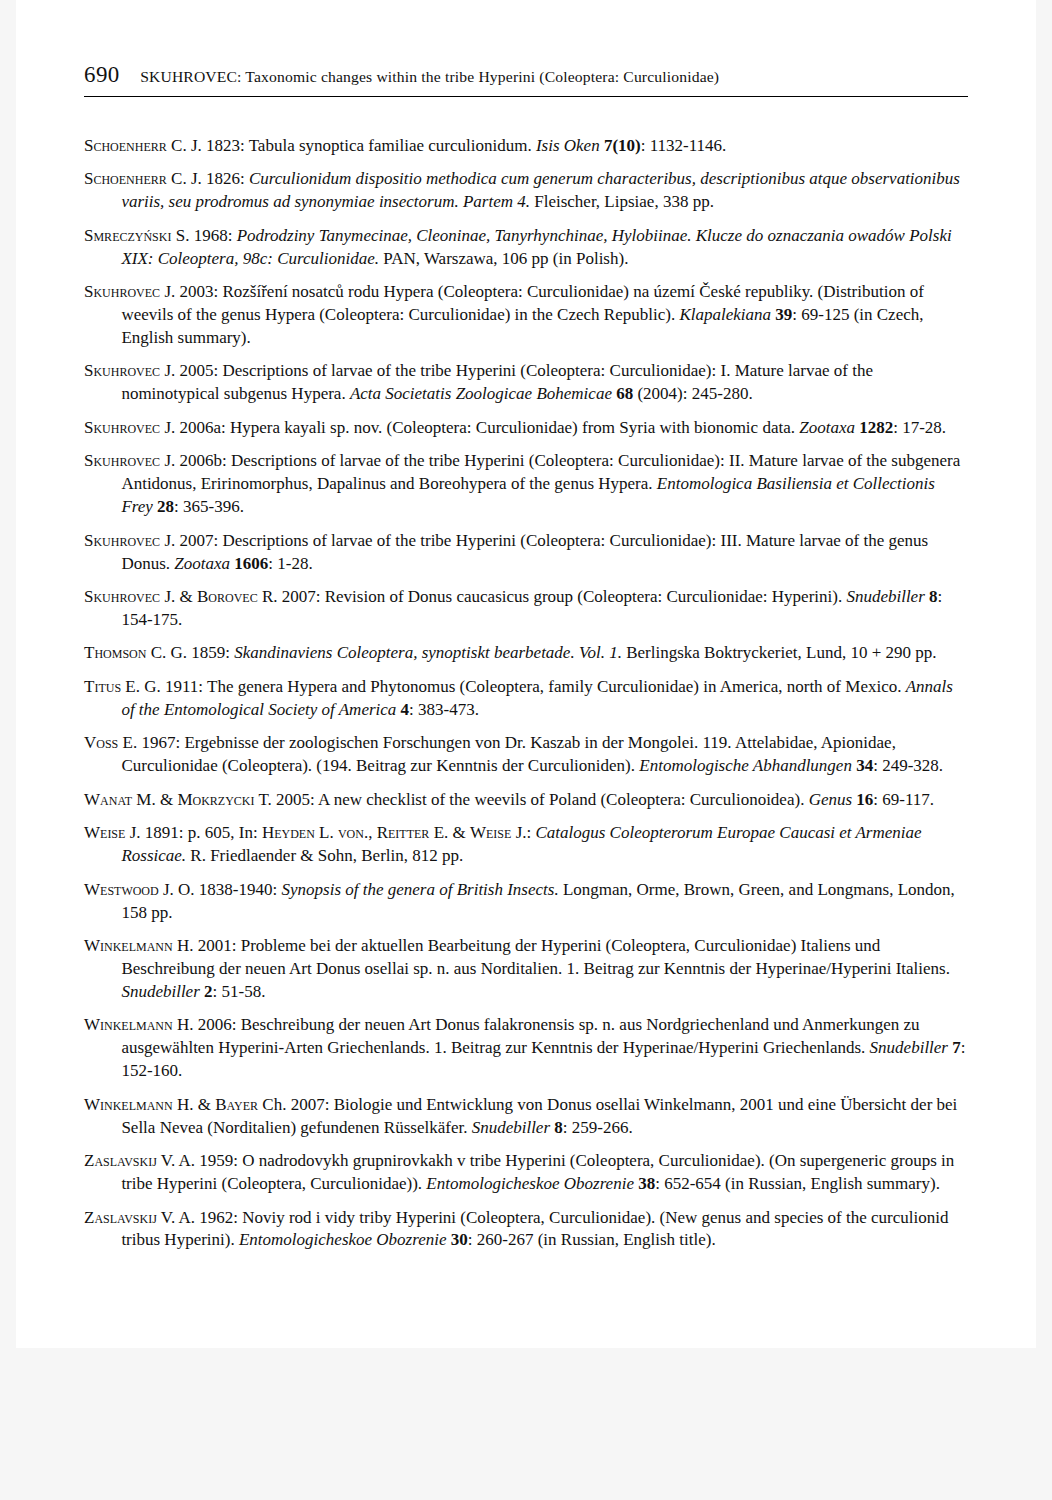690 SKUHROVEC: Taxonomic changes within the tribe Hyperini (Coleoptera: Curculionidae)
Schoenherr C. J. 1823: Tabula synoptica familiae curculionidum. Isis Oken 7(10): 1132-1146.
Schoenherr C. J. 1826: Curculionidum dispositio methodica cum generum characteribus, descriptionibus atque observationibus variis, seu prodromus ad synonymiae insectorum. Partem 4. Fleischer, Lipsiae, 338 pp.
Smreczyński S. 1968: Podrodziny Tanymecinae, Cleoninae, Tanyrhynchinae, Hylobiinae. Klucze do oznaczania owadów Polski XIX: Coleoptera, 98c: Curculionidae. PAN, Warszawa, 106 pp (in Polish).
Skuhrovec J. 2003: Rozšíření nosatců rodu Hypera (Coleoptera: Curculionidae) na území České republiky. (Distribution of weevils of the genus Hypera (Coleoptera: Curculionidae) in the Czech Republic). Klapalekiana 39: 69-125 (in Czech, English summary).
Skuhrovec J. 2005: Descriptions of larvae of the tribe Hyperini (Coleoptera: Curculionidae): I. Mature larvae of the nominotypical subgenus Hypera. Acta Societatis Zoologicae Bohemicae 68 (2004): 245-280.
Skuhrovec J. 2006a: Hypera kayali sp. nov. (Coleoptera: Curculionidae) from Syria with bionomic data. Zootaxa 1282: 17-28.
Skuhrovec J. 2006b: Descriptions of larvae of the tribe Hyperini (Coleoptera: Curculionidae): II. Mature larvae of the subgenera Antidonus, Eririnomorphus, Dapalinus and Boreohypera of the genus Hypera. Entomologica Basiliensia et Collectionis Frey 28: 365-396.
Skuhrovec J. 2007: Descriptions of larvae of the tribe Hyperini (Coleoptera: Curculionidae): III. Mature larvae of the genus Donus. Zootaxa 1606: 1-28.
Skuhrovec J. & Borovec R. 2007: Revision of Donus caucasicus group (Coleoptera: Curculionidae: Hyperini). Snudebiller 8: 154-175.
Thomson C. G. 1859: Skandinaviens Coleoptera, synoptiskt bearbetade. Vol. 1. Berlingska Boktryckeriet, Lund, 10 + 290 pp.
Titus E. G. 1911: The genera Hypera and Phytonomus (Coleoptera, family Curculionidae) in America, north of Mexico. Annals of the Entomological Society of America 4: 383-473.
Voss E. 1967: Ergebnisse der zoologischen Forschungen von Dr. Kaszab in der Mongolei. 119. Attelabidae, Apionidae, Curculionidae (Coleoptera). (194. Beitrag zur Kenntnis der Curculioniden). Entomologische Abhandlungen 34: 249-328.
Wanat M. & Mokrzycki T. 2005: A new checklist of the weevils of Poland (Coleoptera: Curculionoidea). Genus 16: 69-117.
Weise J. 1891: p. 605, In: Heyden L. von., Reitter E. & Weise J.: Catalogus Coleopterorum Europae Caucasi et Armeniae Rossicae. R. Friedlaender & Sohn, Berlin, 812 pp.
Westwood J. O. 1838-1940: Synopsis of the genera of British Insects. Longman, Orme, Brown, Green, and Longmans, London, 158 pp.
Winkelmann H. 2001: Probleme bei der aktuellen Bearbeitung der Hyperini (Coleoptera, Curculionidae) Italiens und Beschreibung der neuen Art Donus osellai sp. n. aus Norditalien. 1. Beitrag zur Kenntnis der Hyperinae/Hyperini Italiens. Snudebiller 2: 51-58.
Winkelmann H. 2006: Beschreibung der neuen Art Donus falakronensis sp. n. aus Nordgriechenland und Anmerkungen zu ausgewählten Hyperini-Arten Griechenlands. 1. Beitrag zur Kenntnis der Hyperinae/Hyperini Griechenlands. Snudebiller 7: 152-160.
Winkelmann H. & Bayer Ch. 2007: Biologie und Entwicklung von Donus osellai Winkelmann, 2001 und eine Übersicht der bei Sella Nevea (Norditalien) gefundenen Rüsselkäfer. Snudebiller 8: 259-266.
Zaslavskij V. A. 1959: O nadrodovykh grupnirovkakh v tribe Hyperini (Coleoptera, Curculionidae). (On supergeneric groups in tribe Hyperini (Coleoptera, Curculionidae)). Entomologicheskoe Obozrenie 38: 652-654 (in Russian, English summary).
Zaslavskij V. A. 1962: Noviy rod i vidy triby Hyperini (Coleoptera, Curculionidae). (New genus and species of the curculionid tribus Hyperini). Entomologicheskoe Obozrenie 30: 260-267 (in Russian, English title).